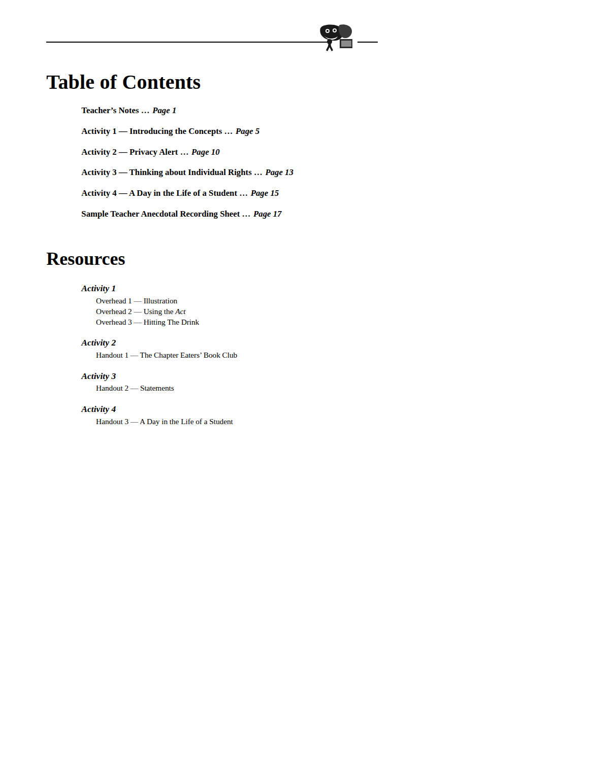Table of Contents
Teacher’s Notes … Page 1
Activity 1 — Introducing the Concepts … Page 5
Activity 2 — Privacy Alert … Page 10
Activity 3 — Thinking about Individual Rights … Page 13
Activity 4 — A Day in the Life of a Student … Page 15
Sample Teacher Anecdotal Recording Sheet … Page 17
Resources
Activity 1
Overhead 1 — Illustration
Overhead 2 — Using the Act
Overhead 3 — Hitting The Drink
Activity 2
Handout 1 — The Chapter Eaters’ Book Club
Activity 3
Handout 2 — Statements
Activity 4
Handout 3 — A Day in the Life of a Student